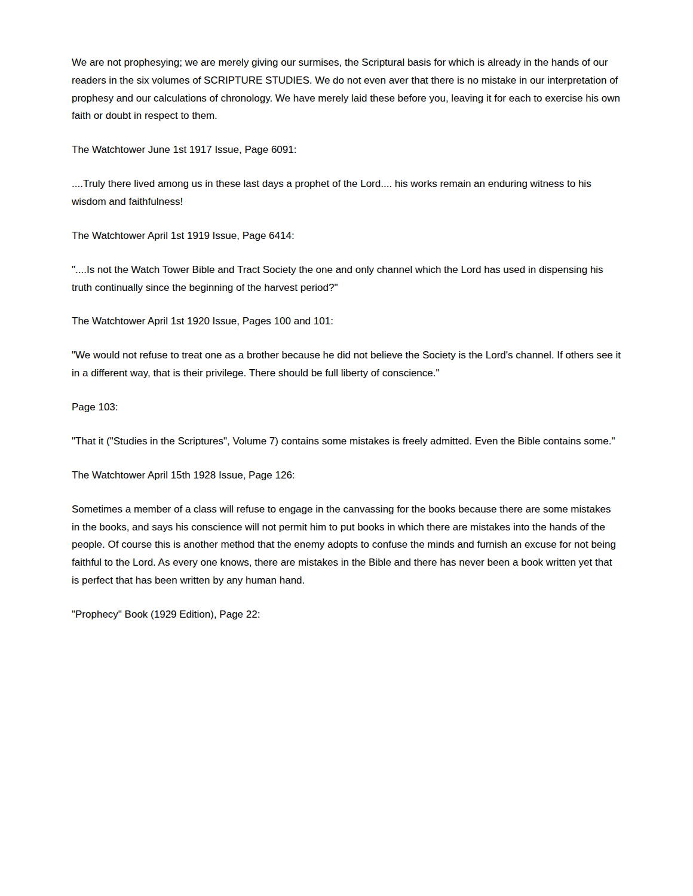We are not prophesying; we are merely giving our surmises, the Scriptural basis for which is already in the hands of our readers in the six volumes of SCRIPTURE STUDIES. We do not even aver that there is no mistake in our interpretation of prophesy and our calculations of chronology. We have merely laid these before you, leaving it for each to exercise his own faith or doubt in respect to them.
The Watchtower June 1st 1917 Issue, Page 6091:
....Truly there lived among us in these last days a prophet of the Lord.... his works remain an enduring witness to his wisdom and faithfulness!
The Watchtower April 1st 1919 Issue, Page 6414:
"....Is not the Watch Tower Bible and Tract Society the one and only channel which the Lord has used in dispensing his truth continually since the beginning of the harvest period?"
The Watchtower April 1st 1920 Issue, Pages 100 and 101:
"We would not refuse to treat one as a brother because he did not believe the Society is the Lord's channel. If others see it in a different way, that is their privilege. There should be full liberty of conscience."
Page 103:
"That it ("Studies in the Scriptures", Volume 7) contains some mistakes is freely admitted. Even the Bible contains some."
The Watchtower April 15th 1928 Issue, Page 126:
Sometimes a member of a class will refuse to engage in the canvassing for the books because there are some mistakes in the books, and says his conscience will not permit him to put books in which there are mistakes into the hands of the people. Of course this is another method that the enemy adopts to confuse the minds and furnish an excuse for not being faithful to the Lord. As every one knows, there are mistakes in the Bible and there has never been a book written yet that is perfect that has been written by any human hand.
"Prophecy" Book (1929 Edition), Page 22: